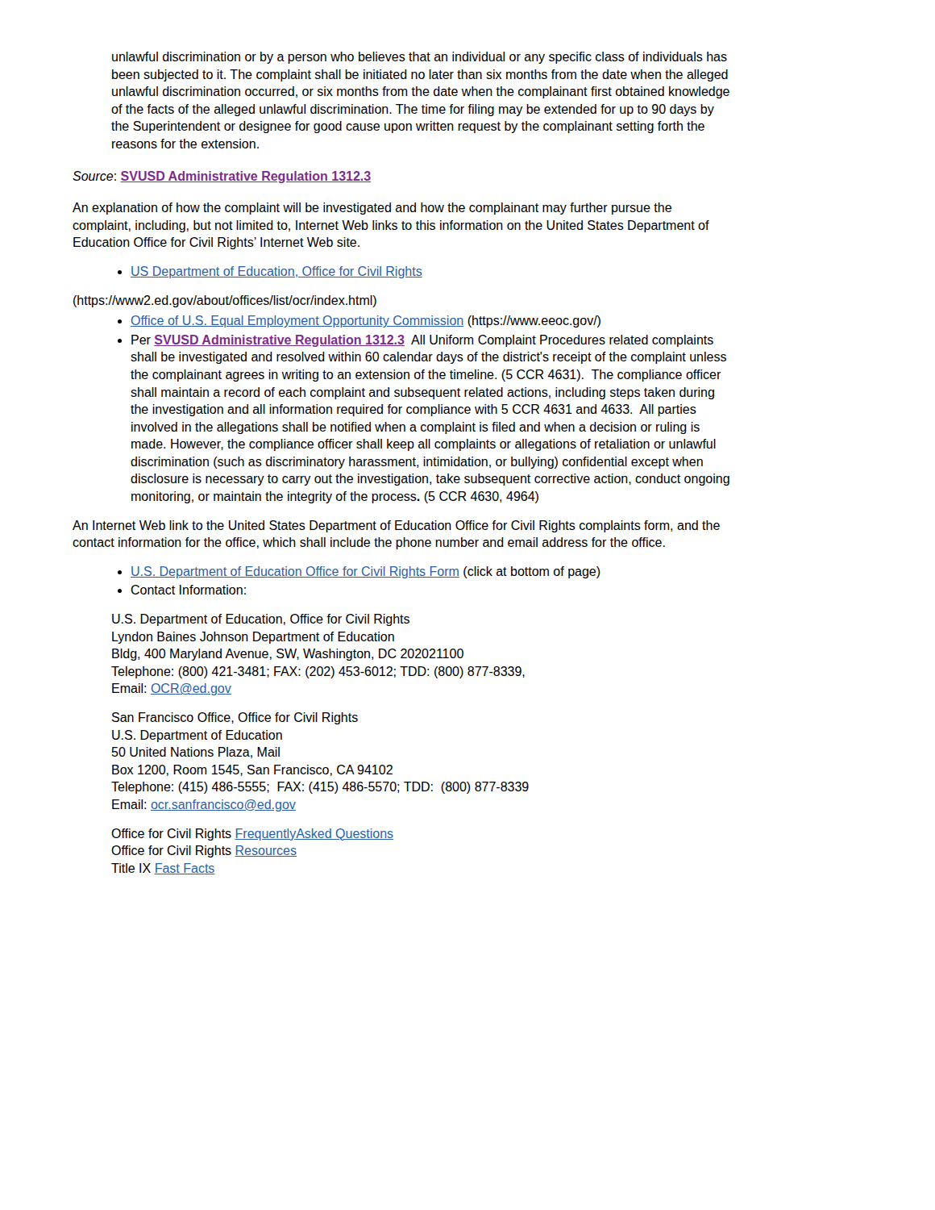unlawful discrimination or by a person who believes that an individual or any specific class of individuals has been subjected to it. The complaint shall be initiated no later than six months from the date when the alleged unlawful discrimination occurred, or six months from the date when the complainant first obtained knowledge of the facts of the alleged unlawful discrimination. The time for filing may be extended for up to 90 days by the Superintendent or designee for good cause upon written request by the complainant setting forth the reasons for the extension.
Source: SVUSD Administrative Regulation 1312.3
An explanation of how the complaint will be investigated and how the complainant may further pursue the complaint, including, but not limited to, Internet Web links to this information on the United States Department of Education Office for Civil Rights’ Internet Web site.
US Department of Education, Office for Civil Rights
(https://www2.ed.gov/about/offices/list/ocr/index.html)
Office of U.S. Equal Employment Opportunity Commission (https://www.eeoc.gov/)
Per SVUSD Administrative Regulation 1312.3 All Uniform Complaint Procedures related complaints shall be investigated and resolved within 60 calendar days of the district's receipt of the complaint unless the complainant agrees in writing to an extension of the timeline. (5 CCR 4631). The compliance officer shall maintain a record of each complaint and subsequent related actions, including steps taken during the investigation and all information required for compliance with 5 CCR 4631 and 4633. All parties involved in the allegations shall be notified when a complaint is filed and when a decision or ruling is made. However, the compliance officer shall keep all complaints or allegations of retaliation or unlawful discrimination (such as discriminatory harassment, intimidation, or bullying) confidential except when disclosure is necessary to carry out the investigation, take subsequent corrective action, conduct ongoing monitoring, or maintain the integrity of the process. (5 CCR 4630, 4964)
An Internet Web link to the United States Department of Education Office for Civil Rights complaints form, and the contact information for the office, which shall include the phone number and email address for the office.
U.S. Department of Education Office for Civil Rights Form (click at bottom of page)
Contact Information:
U.S. Department of Education, Office for Civil Rights
Lyndon Baines Johnson Department of Education
Bldg, 400 Maryland Avenue, SW, Washington, DC 202021100
Telephone: (800) 421-3481; FAX: (202) 453-6012; TDD: (800) 877-8339,
Email: OCR@ed.gov
San Francisco Office, Office for Civil Rights
U.S. Department of Education
50 United Nations Plaza, Mail
Box 1200, Room 1545, San Francisco, CA 94102
Telephone: (415) 486-5555; FAX: (415) 486-5570; TDD: (800) 877-8339
Email: ocr.sanfrancisco@ed.gov
Office for Civil Rights FrequentlyAsked Questions
Office for Civil Rights Resources
Title IX Fast Facts